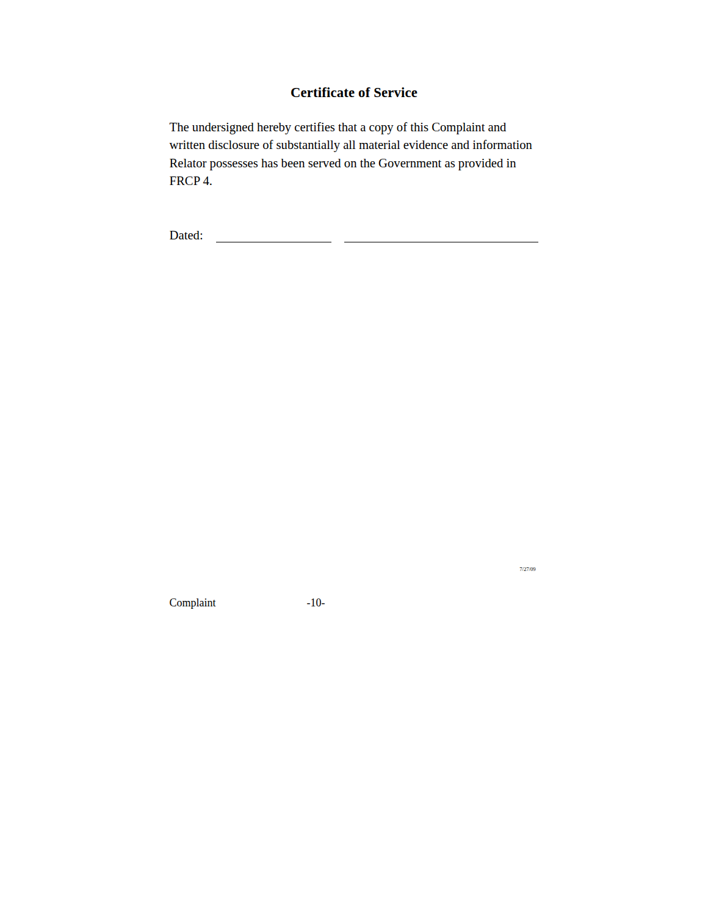Certificate of Service
The undersigned hereby certifies that a copy of this Complaint and written disclosure of substantially all material evidence and information Relator possesses has been served on the Government as provided in FRCP 4.
Dated:
7/27/09
Complaint -10-